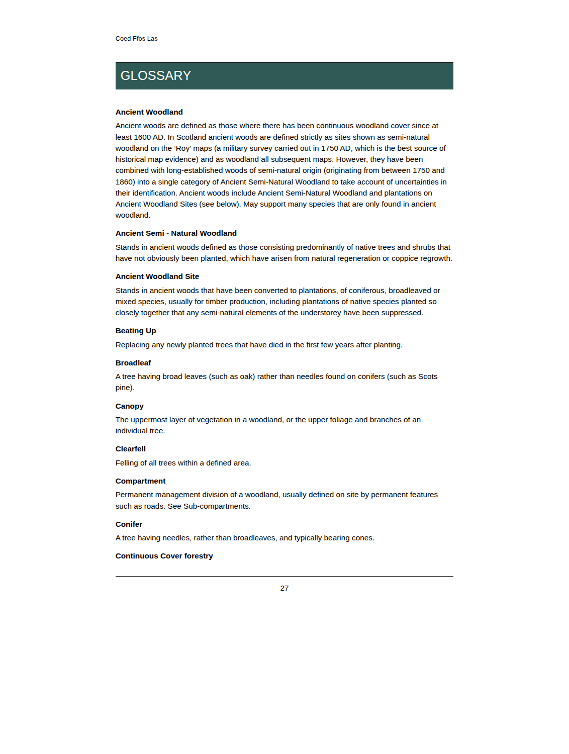Coed Ffos Las
GLOSSARY
Ancient Woodland
Ancient woods are defined as those where there has been continuous woodland cover since at least 1600 AD. In Scotland ancient woods are defined strictly as sites shown as semi-natural woodland on the ‘Roy’ maps (a military survey carried out in 1750 AD, which is the best source of historical map evidence) and as woodland all subsequent maps. However, they have been combined with long-established woods of semi-natural origin (originating from between 1750 and 1860) into a single category of Ancient Semi-Natural Woodland to take account of uncertainties in their identification. Ancient woods include Ancient Semi-Natural Woodland and plantations on Ancient Woodland Sites (see below). May support many species that are only found in ancient woodland.
Ancient Semi - Natural Woodland
Stands in ancient woods defined as those consisting predominantly of native trees and shrubs that have not obviously been planted, which have arisen from natural regeneration or coppice regrowth.
Ancient Woodland Site
Stands in ancient woods that have been converted to plantations, of coniferous, broadleaved or mixed species, usually for timber production, including plantations of native species planted so closely together that any semi-natural elements of the understorey have been suppressed.
Beating Up
Replacing any newly planted trees that have died in the first few years after planting.
Broadleaf
A tree having broad leaves (such as oak) rather than needles found on conifers (such as Scots pine).
Canopy
The uppermost layer of vegetation in a woodland, or the upper foliage and branches of an individual tree.
Clearfell
Felling of all trees within a defined area.
Compartment
Permanent management division of a woodland, usually defined on site by permanent features such as roads. See Sub-compartments.
Conifer
A tree having needles, rather than broadleaves, and typically bearing cones.
Continuous Cover forestry
27